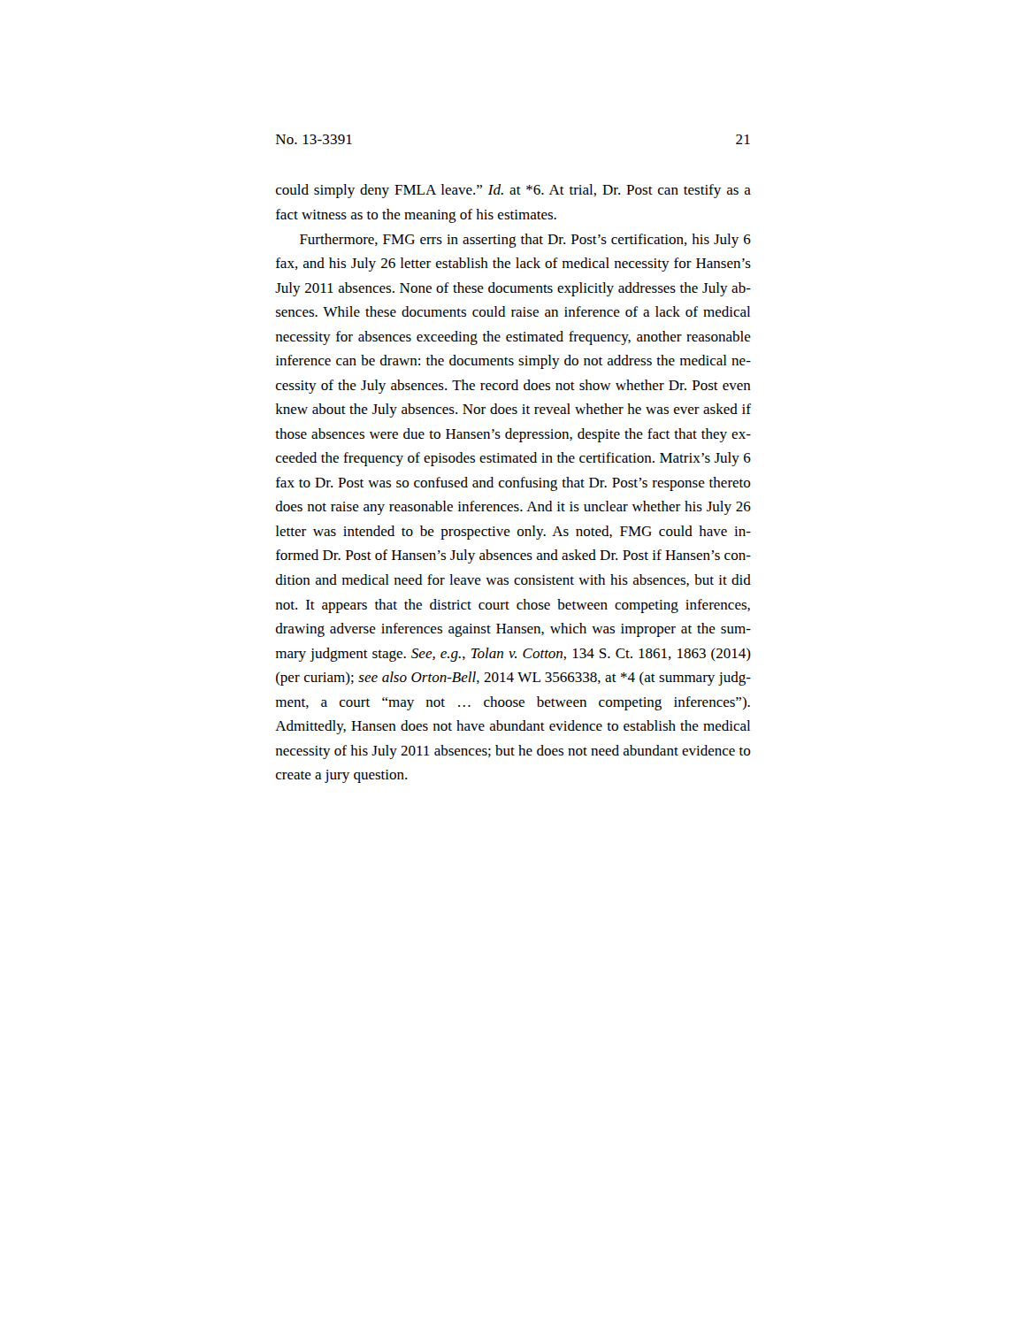No. 13-3391 21
could simply deny FMLA leave.” Id. at *6. At trial, Dr. Post can testify as a fact witness as to the meaning of his estimates.
Furthermore, FMG errs in asserting that Dr. Post’s certification, his July 6 fax, and his July 26 letter establish the lack of medical necessity for Hansen’s July 2011 absences. None of these documents explicitly addresses the July absences. While these documents could raise an inference of a lack of medical necessity for absences exceeding the estimated frequency, another reasonable inference can be drawn: the documents simply do not address the medical necessity of the July absences. The record does not show whether Dr. Post even knew about the July absences. Nor does it reveal whether he was ever asked if those absences were due to Hansen’s depression, despite the fact that they exceeded the frequency of episodes estimated in the certification. Matrix’s July 6 fax to Dr. Post was so confused and confusing that Dr. Post’s response thereto does not raise any reasonable inferences. And it is unclear whether his July 26 letter was intended to be prospective only. As noted, FMG could have informed Dr. Post of Hansen’s July absences and asked Dr. Post if Hansen’s condition and medical need for leave was consistent with his absences, but it did not. It appears that the district court chose between competing inferences, drawing adverse inferences against Hansen, which was improper at the summary judgment stage. See, e.g., Tolan v. Cotton, 134 S. Ct. 1861, 1863 (2014) (per curiam); see also Orton-Bell, 2014 WL 3566338, at *4 (at summary judgment, a court “may not … choose between competing inferences”). Admittedly, Hansen does not have abundant evidence to establish the medical necessity of his July 2011 absences; but he does not need abundant evidence to create a jury question.